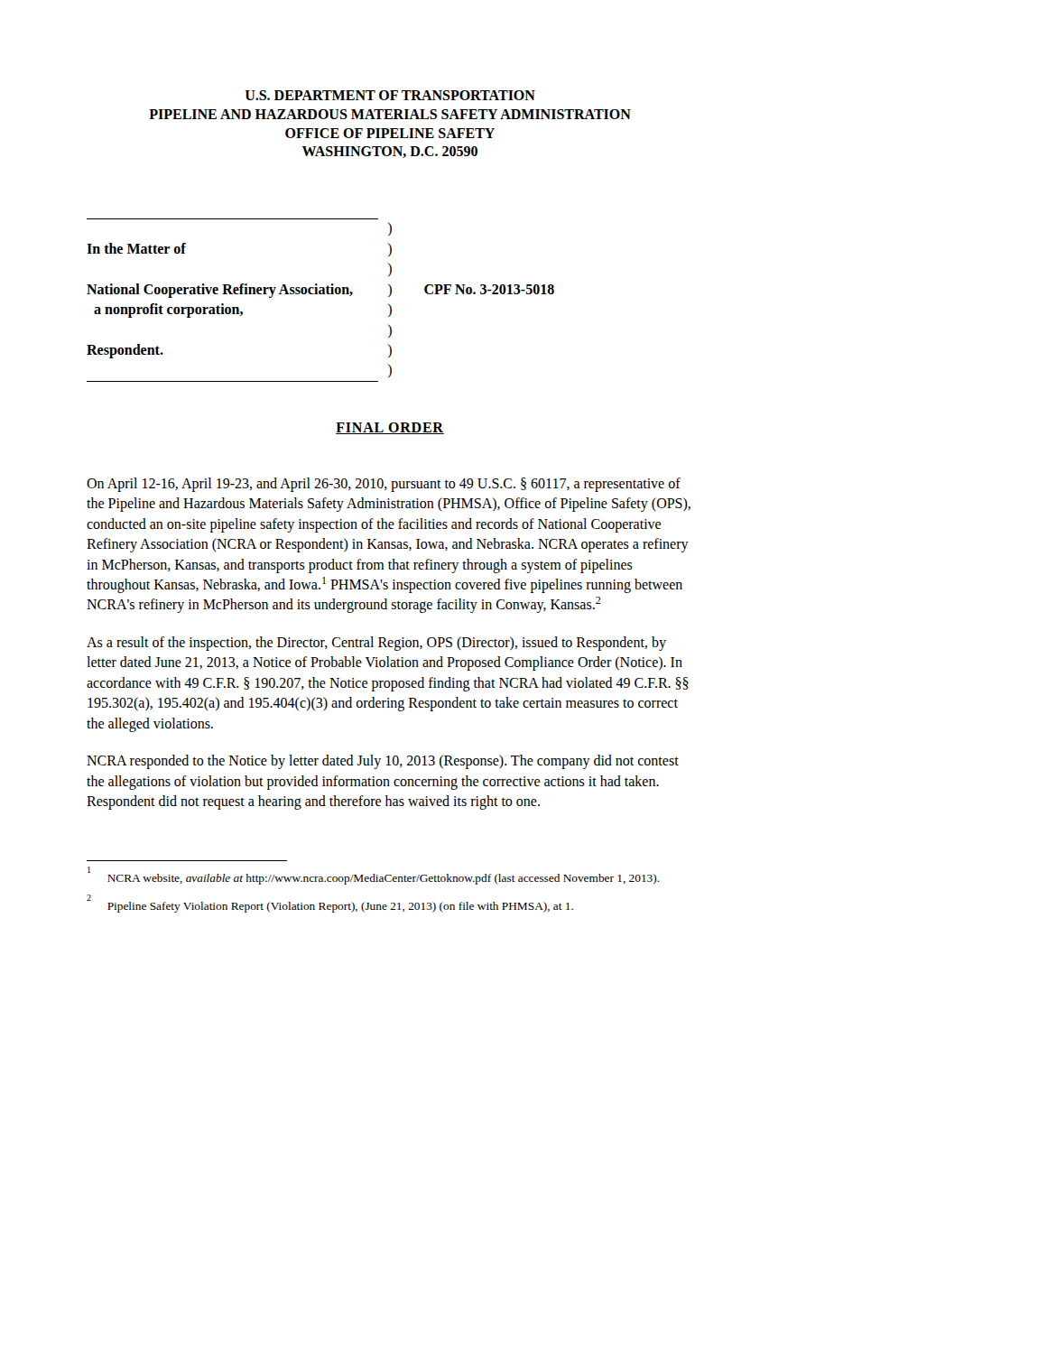U.S. DEPARTMENT OF TRANSPORTATION
PIPELINE AND HAZARDOUS MATERIALS SAFETY ADMINISTRATION
OFFICE OF PIPELINE SAFETY
WASHINGTON, D.C. 20590
| | ) | |
| In the Matter of | ) | |
| | ) | |
| National Cooperative Refinery Association, | ) | CPF No. 3-2013-5018 |
| a nonprofit corporation, | ) | |
| | ) | |
| Respondent. | ) | |
| | ) | |
FINAL ORDER
On April 12-16, April 19-23, and April 26-30, 2010, pursuant to 49 U.S.C. § 60117, a representative of the Pipeline and Hazardous Materials Safety Administration (PHMSA), Office of Pipeline Safety (OPS), conducted an on-site pipeline safety inspection of the facilities and records of National Cooperative Refinery Association (NCRA or Respondent) in Kansas, Iowa, and Nebraska. NCRA operates a refinery in McPherson, Kansas, and transports product from that refinery through a system of pipelines throughout Kansas, Nebraska, and Iowa.1 PHMSA's inspection covered five pipelines running between NCRA's refinery in McPherson and its underground storage facility in Conway, Kansas.2
As a result of the inspection, the Director, Central Region, OPS (Director), issued to Respondent, by letter dated June 21, 2013, a Notice of Probable Violation and Proposed Compliance Order (Notice). In accordance with 49 C.F.R. § 190.207, the Notice proposed finding that NCRA had violated 49 C.F.R. §§ 195.302(a), 195.402(a) and 195.404(c)(3) and ordering Respondent to take certain measures to correct the alleged violations.
NCRA responded to the Notice by letter dated July 10, 2013 (Response). The company did not contest the allegations of violation but provided information concerning the corrective actions it had taken. Respondent did not request a hearing and therefore has waived its right to one.
1 NCRA website, available at http://www.ncra.coop/MediaCenter/Gettoknow.pdf (last accessed November 1, 2013).
2 Pipeline Safety Violation Report (Violation Report), (June 21, 2013) (on file with PHMSA), at 1.